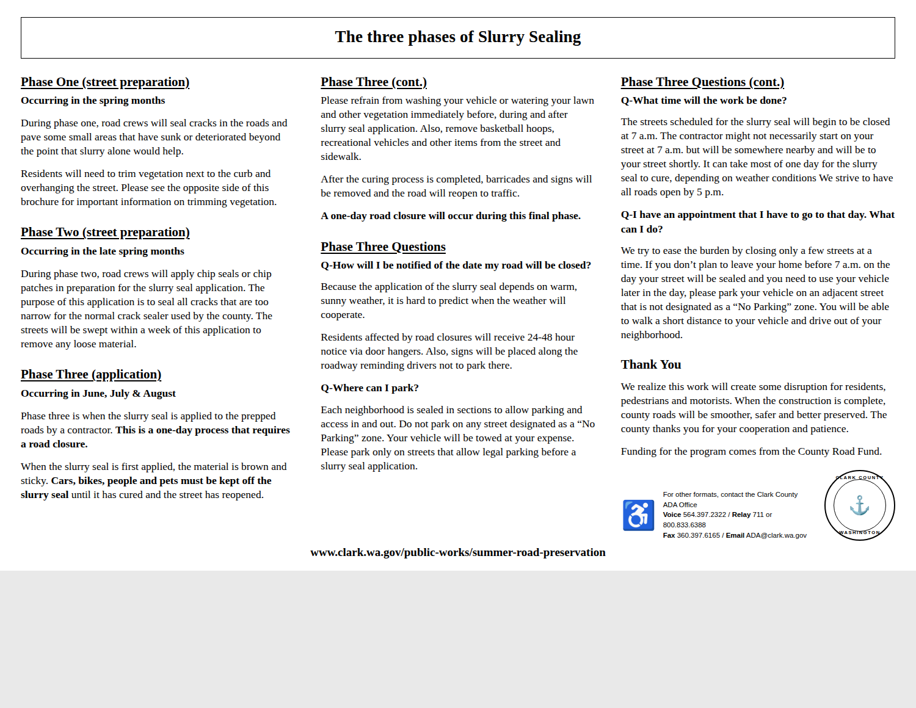The three phases of Slurry Sealing
Phase One (street preparation)
Occurring in the spring months
During phase one, road crews will seal cracks in the roads and pave some small areas that have sunk or deteriorated beyond the point that slurry alone would help.
Residents will need to trim vegetation next to the curb and overhanging the street. Please see the opposite side of this brochure for important information on trimming vegetation.
Phase Two (street preparation)
Occurring in the late spring months
During phase two, road crews will apply chip seals or chip patches in preparation for the slurry seal application. The purpose of this application is to seal all cracks that are too narrow for the normal crack sealer used by the county. The streets will be swept within a week of this application to remove any loose material.
Phase Three (application)
Occurring in June, July & August
Phase three is when the slurry seal is applied to the prepped roads by a contractor. This is a one-day process that requires a road closure.
When the slurry seal is first applied, the material is brown and sticky. Cars, bikes, people and pets must be kept off the slurry seal until it has cured and the street has reopened.
Phase Three (cont.)
Please refrain from washing your vehicle or watering your lawn and other vegetation immediately before, during and after slurry seal application. Also, remove basketball hoops, recreational vehicles and other items from the street and sidewalk.
After the curing process is completed, barricades and signs will be removed and the road will reopen to traffic.
A one-day road closure will occur during this final phase.
Phase Three Questions
Q-How will I be notified of the date my road will be closed?
Because the application of the slurry seal depends on warm, sunny weather, it is hard to predict when the weather will cooperate.
Residents affected by road closures will receive 24-48 hour notice via door hangers. Also, signs will be placed along the roadway reminding drivers not to park there.
Q-Where can I park?
Each neighborhood is sealed in sections to allow parking and access in and out. Do not park on any street designated as a “No Parking” zone. Your vehicle will be towed at your expense. Please park only on streets that allow legal parking before a slurry seal application.
Phase Three Questions (cont.)
Q-What time will the work be done?
The streets scheduled for the slurry seal will begin to be closed at 7 a.m. The contractor might not necessarily start on your street at 7 a.m. but will be somewhere nearby and will be to your street shortly. It can take most of one day for the slurry seal to cure, depending on weather conditions We strive to have all roads open by 5 p.m.
Q-I have an appointment that I have to go to that day. What can I do?
We try to ease the burden by closing only a few streets at a time. If you don’t plan to leave your home before 7 a.m. on the day your street will be sealed and you need to use your vehicle later in the day, please park your vehicle on an adjacent street that is not designated as a “No Parking” zone. You will be able to walk a short distance to your vehicle and drive out of your neighborhood.
Thank You
We realize this work will create some disruption for residents, pedestrians and motorists. When the construction is complete, county roads will be smoother, safer and better preserved. The county thanks you for your cooperation and patience.
Funding for the program comes from the County Road Fund.
♿
For other formats, contact the Clark County ADA Office Voice 564.397.2322 / Relay 711 or 800.833.6388 Fax 360.397.6165 / Email ADA@clark.wa.gov
CLARK COUNTY
WASHINGTON
⚓
www.clark.wa.gov/public-works/summer-road-preservation